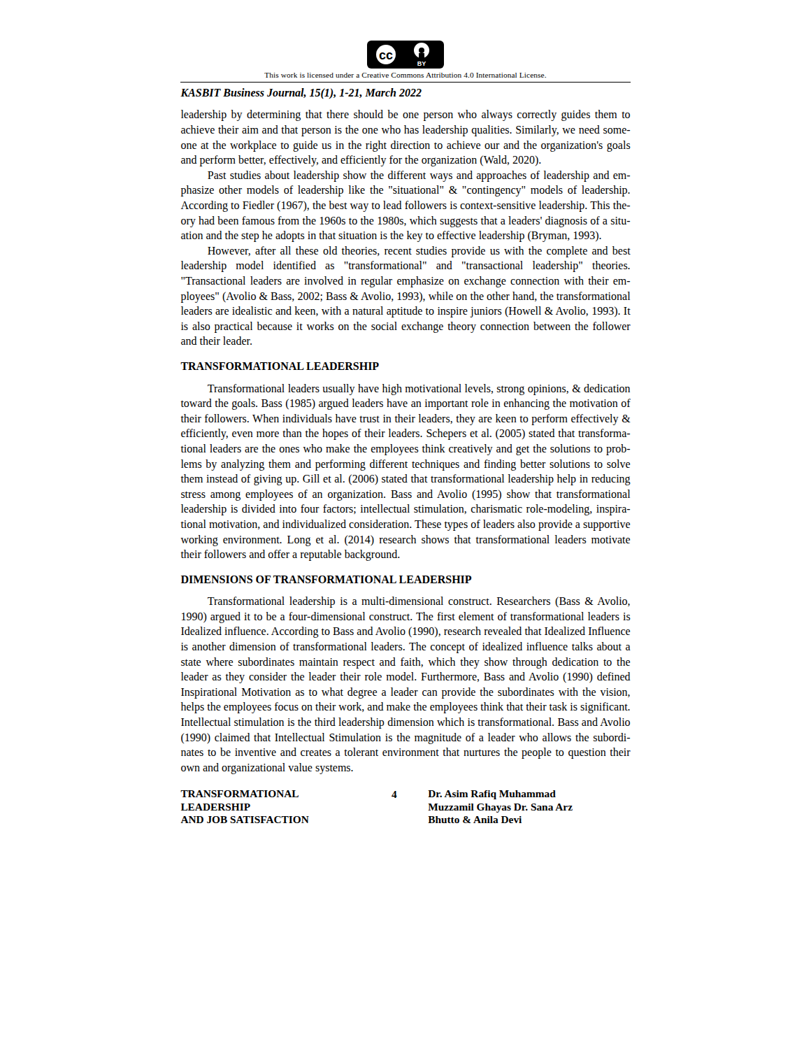cc BY
This work is licensed under a Creative Commons Attribution 4.0 International License.
KASBIT Business Journal, 15(1), 1-21, March 2022
leadership by determining that there should be one person who always correctly guides them to achieve their aim and that person is the one who has leadership qualities. Similarly, we need someone at the workplace to guide us in the right direction to achieve our and the organization's goals and perform better, effectively, and efficiently for the organization (Wald, 2020).
Past studies about leadership show the different ways and approaches of leadership and emphasize other models of leadership like the "situational" & "contingency" models of leadership. According to Fiedler (1967), the best way to lead followers is context-sensitive leadership. This theory had been famous from the 1960s to the 1980s, which suggests that a leaders' diagnosis of a situation and the step he adopts in that situation is the key to effective leadership (Bryman, 1993).
However, after all these old theories, recent studies provide us with the complete and best leadership model identified as "transformational" and "transactional leadership" theories. "Transactional leaders are involved in regular emphasize on exchange connection with their employees" (Avolio & Bass, 2002; Bass & Avolio, 1993), while on the other hand, the transformational leaders are idealistic and keen, with a natural aptitude to inspire juniors (Howell & Avolio, 1993). It is also practical because it works on the social exchange theory connection between the follower and their leader.
TRANSFORMATIONAL LEADERSHIP
Transformational leaders usually have high motivational levels, strong opinions, & dedication toward the goals. Bass (1985) argued leaders have an important role in enhancing the motivation of their followers. When individuals have trust in their leaders, they are keen to perform effectively & efficiently, even more than the hopes of their leaders. Schepers et al. (2005) stated that transformational leaders are the ones who make the employees think creatively and get the solutions to problems by analyzing them and performing different techniques and finding better solutions to solve them instead of giving up. Gill et al. (2006) stated that transformational leadership help in reducing stress among employees of an organization. Bass and Avolio (1995) show that transformational leadership is divided into four factors; intellectual stimulation, charismatic role-modeling, inspirational motivation, and individualized consideration. These types of leaders also provide a supportive working environment. Long et al. (2014) research shows that transformational leaders motivate their followers and offer a reputable background.
DIMENSIONS OF TRANSFORMATIONAL LEADERSHIP
Transformational leadership is a multi-dimensional construct. Researchers (Bass & Avolio, 1990) argued it to be a four-dimensional construct. The first element of transformational leaders is Idealized influence. According to Bass and Avolio (1990), research revealed that Idealized Influence is another dimension of transformational leaders. The concept of idealized influence talks about a state where subordinates maintain respect and faith, which they show through dedication to the leader as they consider the leader their role model. Furthermore, Bass and Avolio (1990) defined Inspirational Motivation as to what degree a leader can provide the subordinates with the vision, helps the employees focus on their work, and make the employees think that their task is significant. Intellectual stimulation is the third leadership dimension which is transformational. Bass and Avolio (1990) claimed that Intellectual Stimulation is the magnitude of a leader who allows the subordinates to be inventive and creates a tolerant environment that nurtures the people to question their own and organizational value systems.
TRANSFORMATIONAL LEADERSHIP
AND JOB SATISFACTION
4
Dr. Asim Rafiq Muhammad
Muzzamil Ghayas Dr. Sana Arz
Bhutto & Anila Devi